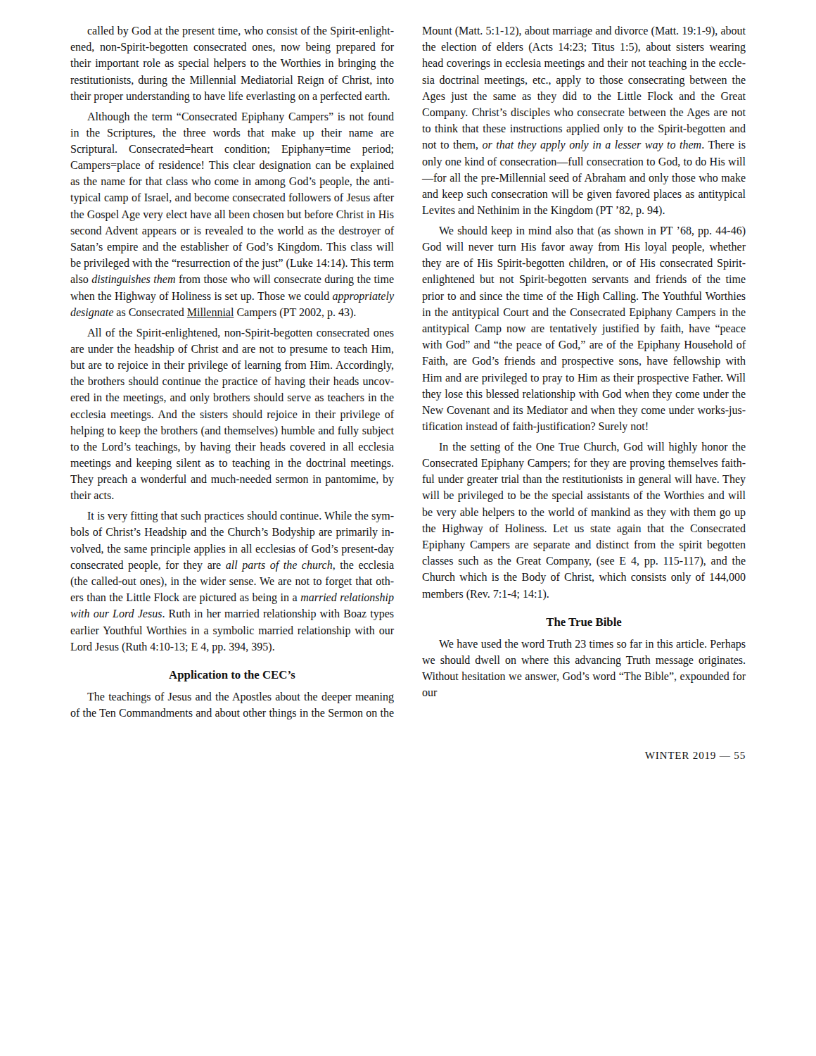called by God at the present time, who consist of the Spirit-enlightened, non-Spirit-begotten consecrated ones, now being prepared for their important role as special helpers to the Worthies in bringing the restitutionists, during the Millennial Mediatorial Reign of Christ, into their proper understanding to have life everlasting on a perfected earth.
Although the term “Consecrated Epiphany Campers” is not found in the Scriptures, the three words that make up their name are Scriptural. Consecrated=heart condition; Epiphany=time period; Campers=place of residence! This clear designation can be explained as the name for that class who come in among God’s people, the antitypical camp of Israel, and become consecrated followers of Jesus after the Gospel Age very elect have all been chosen but before Christ in His second Advent appears or is revealed to the world as the destroyer of Satan’s empire and the establisher of God’s Kingdom. This class will be privileged with the “resurrection of the just” (Luke 14:14). This term also distinguishes them from those who will consecrate during the time when the Highway of Holiness is set up. Those we could appropriately designate as Consecrated Millennial Campers (PT 2002, p. 43).
All of the Spirit-enlightened, non-Spirit-begotten consecrated ones are under the headship of Christ and are not to presume to teach Him, but are to rejoice in their privilege of learning from Him. Accordingly, the brothers should continue the practice of having their heads uncovered in the meetings, and only brothers should serve as teachers in the ecclesia meetings. And the sisters should rejoice in their privilege of helping to keep the brothers (and themselves) humble and fully subject to the Lord’s teachings, by having their heads covered in all ecclesia meetings and keeping silent as to teaching in the doctrinal meetings. They preach a wonderful and much-needed sermon in pantomime, by their acts.
It is very fitting that such practices should continue. While the symbols of Christ’s Headship and the Church’s Bodyship are primarily involved, the same principle applies in all ecclesias of God’s present-day consecrated people, for they are all parts of the church, the ecclesia (the called-out ones), in the wider sense. We are not to forget that others than the Little Flock are pictured as being in a married relationship with our Lord Jesus. Ruth in her married relationship with Boaz types earlier Youthful Worthies in a symbolic married relationship with our Lord Jesus (Ruth 4:10-13; E 4, pp. 394, 395).
Application to the CEC’s
The teachings of Jesus and the Apostles about the deeper meaning of the Ten Commandments and about other things in the Sermon on the Mount (Matt. 5:1-12), about marriage and divorce (Matt. 19:1-9), about the election of elders (Acts 14:23; Titus 1:5), about sisters wearing head coverings in ecclesia meetings and their not teaching in the ecclesia doctrinal meetings, etc., apply to those consecrating between the Ages just the same as they did to the Little Flock and the Great Company. Christ’s disciples who consecrate between the Ages are not to think that these instructions applied only to the Spirit-begotten and not to them, or that they apply only in a lesser way to them. There is only one kind of consecration—full consecration to God, to do His will—for all the pre-Millennial seed of Abraham and only those who make and keep such consecration will be given favored places as antitypical Levites and Nethinim in the Kingdom (PT ’82, p. 94).
We should keep in mind also that (as shown in PT ’68, pp. 44-46) God will never turn His favor away from His loyal people, whether they are of His Spirit-begotten children, or of His consecrated Spirit-enlightened but not Spirit-begotten servants and friends of the time prior to and since the time of the High Calling. The Youthful Worthies in the antitypical Court and the Consecrated Epiphany Campers in the antitypical Camp now are tentatively justified by faith, have “peace with God” and “the peace of God,” are of the Epiphany Household of Faith, are God’s friends and prospective sons, have fellowship with Him and are privileged to pray to Him as their prospective Father. Will they lose this blessed relationship with God when they come under the New Covenant and its Mediator and when they come under works-justification instead of faith-justification? Surely not!
In the setting of the One True Church, God will highly honor the Consecrated Epiphany Campers; for they are proving themselves faithful under greater trial than the restitutionists in general will have. They will be privileged to be the special assistants of the Worthies and will be very able helpers to the world of mankind as they with them go up the Highway of Holiness. Let us state again that the Consecrated Epiphany Campers are separate and distinct from the spirit begotten classes such as the Great Company, (see E 4, pp. 115-117), and the Church which is the Body of Christ, which consists only of 144,000 members (Rev. 7:1-4; 14:1).
The True Bible
We have used the word Truth 23 times so far in this article. Perhaps we should dwell on where this advancing Truth message originates. Without hesitation we answer, God’s word “The Bible”, expounded for our
WINTER 2019 — 55